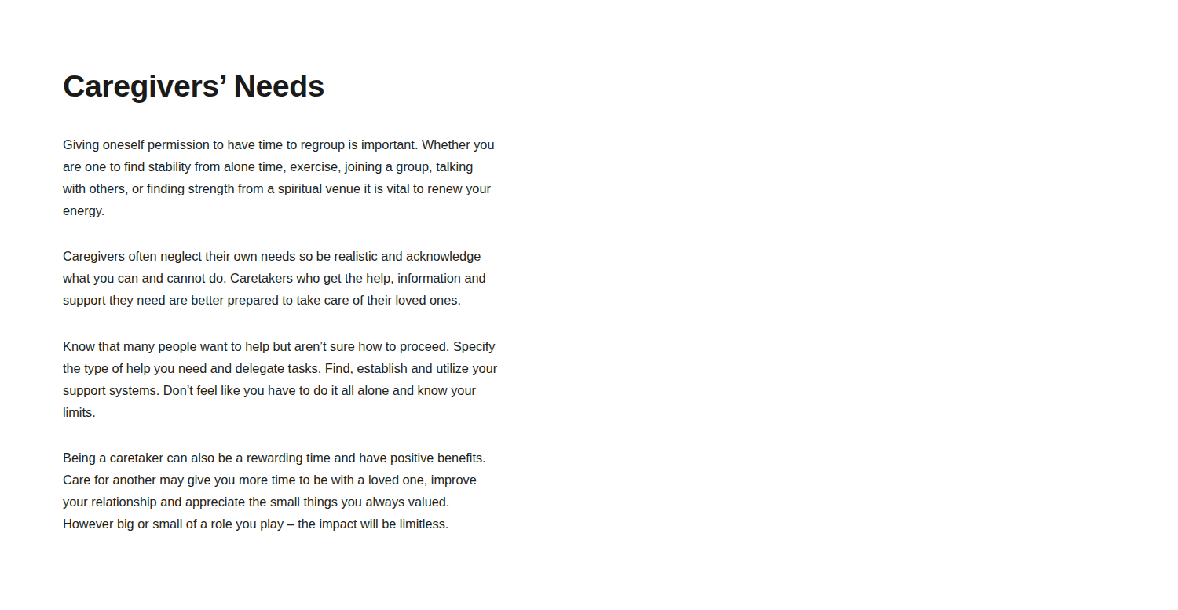Caregivers’ Needs
Giving oneself permission to have time to regroup is important. Whether you are one to find stability from alone time, exercise, joining a group, talking with others, or finding strength from a spiritual venue it is vital to renew your energy.
Caregivers often neglect their own needs so be realistic and acknowledge what you can and cannot do. Caretakers who get the help, information and support they need are better prepared to take care of their loved ones.
Know that many people want to help but aren’t sure how to proceed. Specify the type of help you need and delegate tasks. Find, establish and utilize your support systems. Don’t feel like you have to do it all alone and know your limits.
Being a caretaker can also be a rewarding time and have positive benefits. Care for another may give you more time to be with a loved one, improve your relationship and appreciate the small things you always valued. However big or small of a role you play – the impact will be limitless.